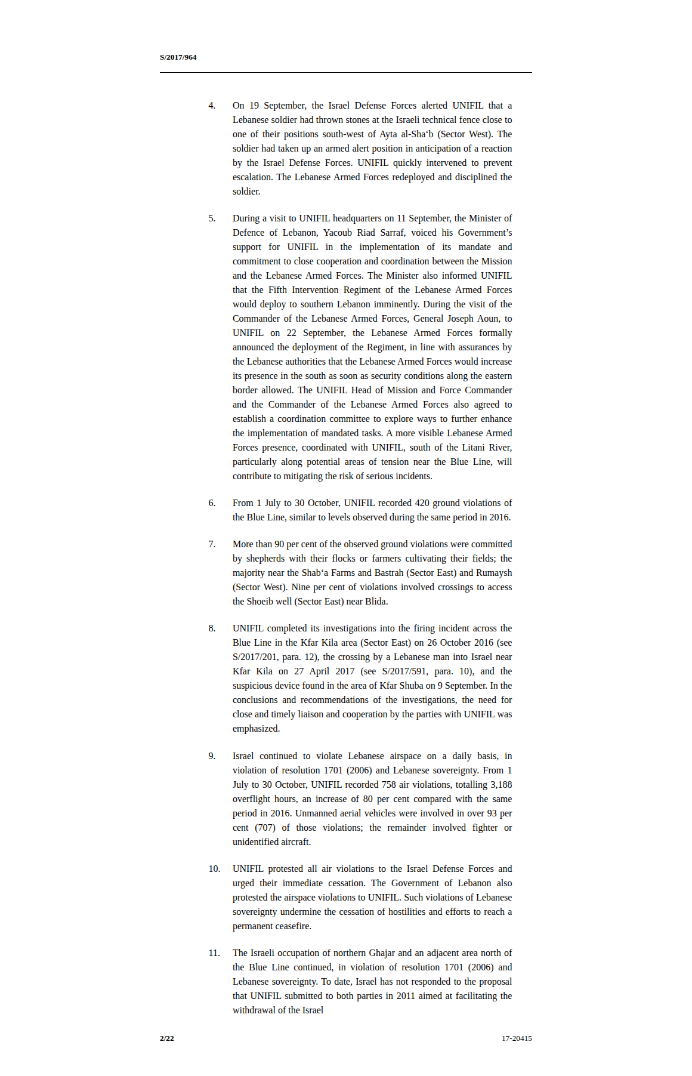S/2017/964
4. On 19 September, the Israel Defense Forces alerted UNIFIL that a Lebanese soldier had thrown stones at the Israeli technical fence close to one of their positions south-west of Ayta al-Sha‘b (Sector West). The soldier had taken up an armed alert position in anticipation of a reaction by the Israel Defense Forces. UNIFIL quickly intervened to prevent escalation. The Lebanese Armed Forces redeployed and disciplined the soldier.
5. During a visit to UNIFIL headquarters on 11 September, the Minister of Defence of Lebanon, Yacoub Riad Sarraf, voiced his Government’s support for UNIFIL in the implementation of its mandate and commitment to close cooperation and coordination between the Mission and the Lebanese Armed Forces. The Minister also informed UNIFIL that the Fifth Intervention Regiment of the Lebanese Armed Forces would deploy to southern Lebanon imminently. During the visit of the Commander of the Lebanese Armed Forces, General Joseph Aoun, to UNIFIL on 22 September, the Lebanese Armed Forces formally announced the deployment of the Regiment, in line with assurances by the Lebanese authorities that the Lebanese Armed Forces would increase its presence in the south as soon as security conditions along the eastern border allowed. The UNIFIL Head of Mission and Force Commander and the Commander of the Lebanese Armed Forces also agreed to establish a coordination committee to explore ways to further enhance the implementation of mandated tasks. A more visible Lebanese Armed Forces presence, coordinated with UNIFIL, south of the Litani River, particularly along potential areas of tension near the Blue Line, will contribute to mitigating the risk of serious incidents.
6. From 1 July to 30 October, UNIFIL recorded 420 ground violations of the Blue Line, similar to levels observed during the same period in 2016.
7. More than 90 per cent of the observed ground violations were committed by shepherds with their flocks or farmers cultivating their fields; the majority near the Shab‘a Farms and Bastrah (Sector East) and Rumaysh (Sector West). Nine per cent of violations involved crossings to access the Shoeib well (Sector East) near Blida.
8. UNIFIL completed its investigations into the firing incident across the Blue Line in the Kfar Kila area (Sector East) on 26 October 2016 (see S/2017/201, para. 12), the crossing by a Lebanese man into Israel near Kfar Kila on 27 April 2017 (see S/2017/591, para. 10), and the suspicious device found in the area of Kfar Shuba on 9 September. In the conclusions and recommendations of the investigations, the need for close and timely liaison and cooperation by the parties with UNIFIL was emphasized.
9. Israel continued to violate Lebanese airspace on a daily basis, in violation of resolution 1701 (2006) and Lebanese sovereignty. From 1 July to 30 October, UNIFIL recorded 758 air violations, totalling 3,188 overflight hours, an increase of 80 per cent compared with the same period in 2016. Unmanned aerial vehicles were involved in over 93 per cent (707) of those violations; the remainder involved fighter or unidentified aircraft.
10. UNIFIL protested all air violations to the Israel Defense Forces and urged their immediate cessation. The Government of Lebanon also protested the airspace violations to UNIFIL. Such violations of Lebanese sovereignty undermine the cessation of hostilities and efforts to reach a permanent ceasefire.
11. The Israeli occupation of northern Ghajar and an adjacent area north of the Blue Line continued, in violation of resolution 1701 (2006) and Lebanese sovereignty. To date, Israel has not responded to the proposal that UNIFIL submitted to both parties in 2011 aimed at facilitating the withdrawal of the Israel
2/22 17-20415